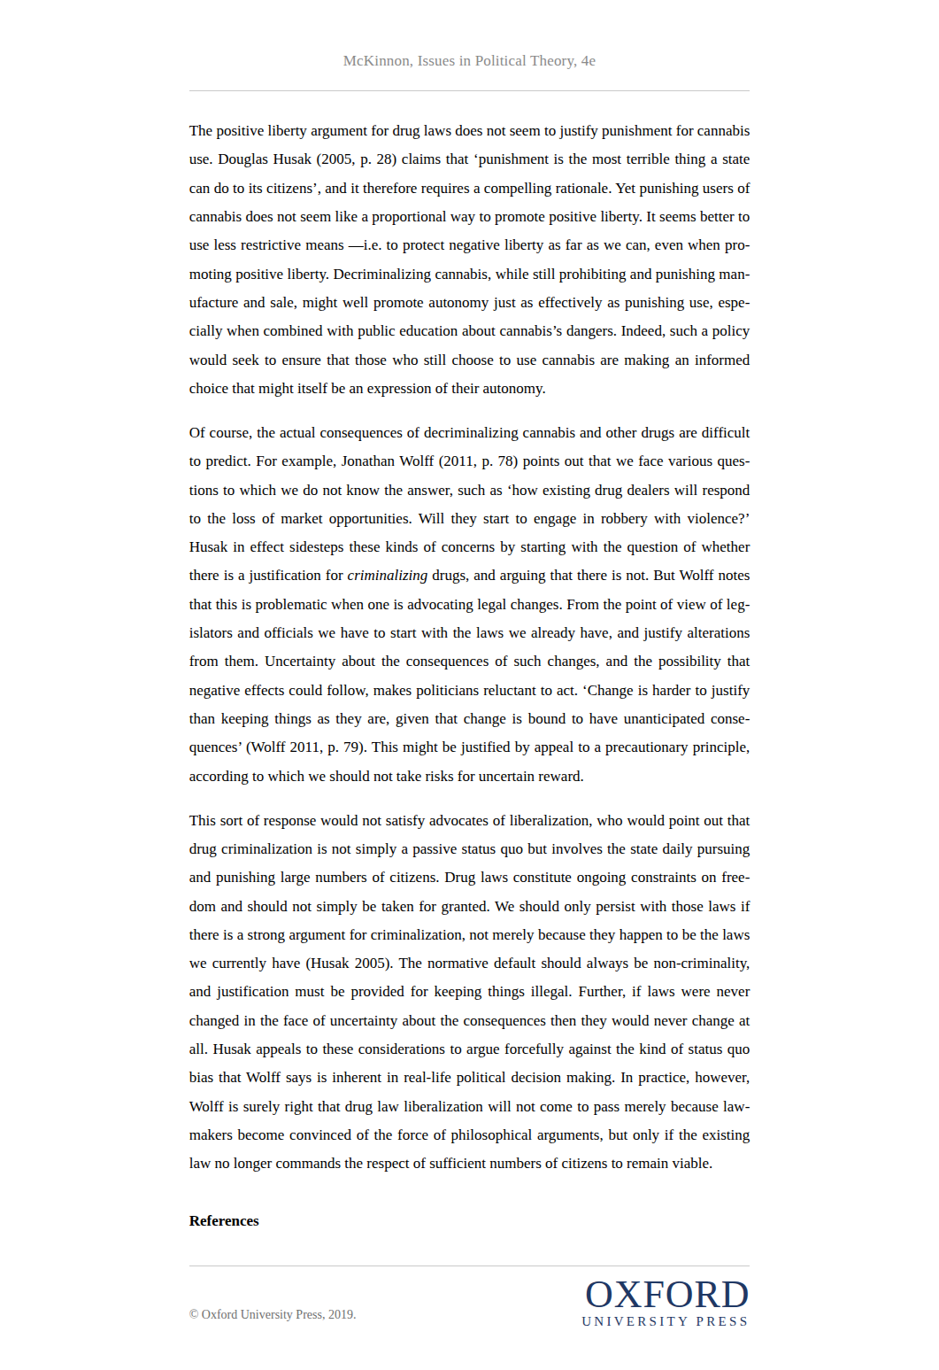McKinnon, Issues in Political Theory, 4e
The positive liberty argument for drug laws does not seem to justify punishment for cannabis use. Douglas Husak (2005, p. 28) claims that ‘punishment is the most terrible thing a state can do to its citizens’, and it therefore requires a compelling rationale. Yet punishing users of cannabis does not seem like a proportional way to promote positive liberty. It seems better to use less restrictive means —i.e. to protect negative liberty as far as we can, even when promoting positive liberty. Decriminalizing cannabis, while still prohibiting and punishing manufacture and sale, might well promote autonomy just as effectively as punishing use, especially when combined with public education about cannabis’s dangers. Indeed, such a policy would seek to ensure that those who still choose to use cannabis are making an informed choice that might itself be an expression of their autonomy.
Of course, the actual consequences of decriminalizing cannabis and other drugs are difficult to predict. For example, Jonathan Wolff (2011, p. 78) points out that we face various questions to which we do not know the answer, such as ‘how existing drug dealers will respond to the loss of market opportunities. Will they start to engage in robbery with violence?’ Husak in effect sidesteps these kinds of concerns by starting with the question of whether there is a justification for criminalizing drugs, and arguing that there is not. But Wolff notes that this is problematic when one is advocating legal changes. From the point of view of legislators and officials we have to start with the laws we already have, and justify alterations from them. Uncertainty about the consequences of such changes, and the possibility that negative effects could follow, makes politicians reluctant to act. ‘Change is harder to justify than keeping things as they are, given that change is bound to have unanticipated consequences’ (Wolff 2011, p. 79). This might be justified by appeal to a precautionary principle, according to which we should not take risks for uncertain reward.
This sort of response would not satisfy advocates of liberalization, who would point out that drug criminalization is not simply a passive status quo but involves the state daily pursuing and punishing large numbers of citizens. Drug laws constitute ongoing constraints on freedom and should not simply be taken for granted. We should only persist with those laws if there is a strong argument for criminalization, not merely because they happen to be the laws we currently have (Husak 2005). The normative default should always be non-criminality, and justification must be provided for keeping things illegal. Further, if laws were never changed in the face of uncertainty about the consequences then they would never change at all. Husak appeals to these considerations to argue forcefully against the kind of status quo bias that Wolff says is inherent in real-life political decision making. In practice, however, Wolff is surely right that drug law liberalization will not come to pass merely because lawmakers become convinced of the force of philosophical arguments, but only if the existing law no longer commands the respect of sufficient numbers of citizens to remain viable.
References
© Oxford University Press, 2019.
OXFORD UNIVERSITY PRESS